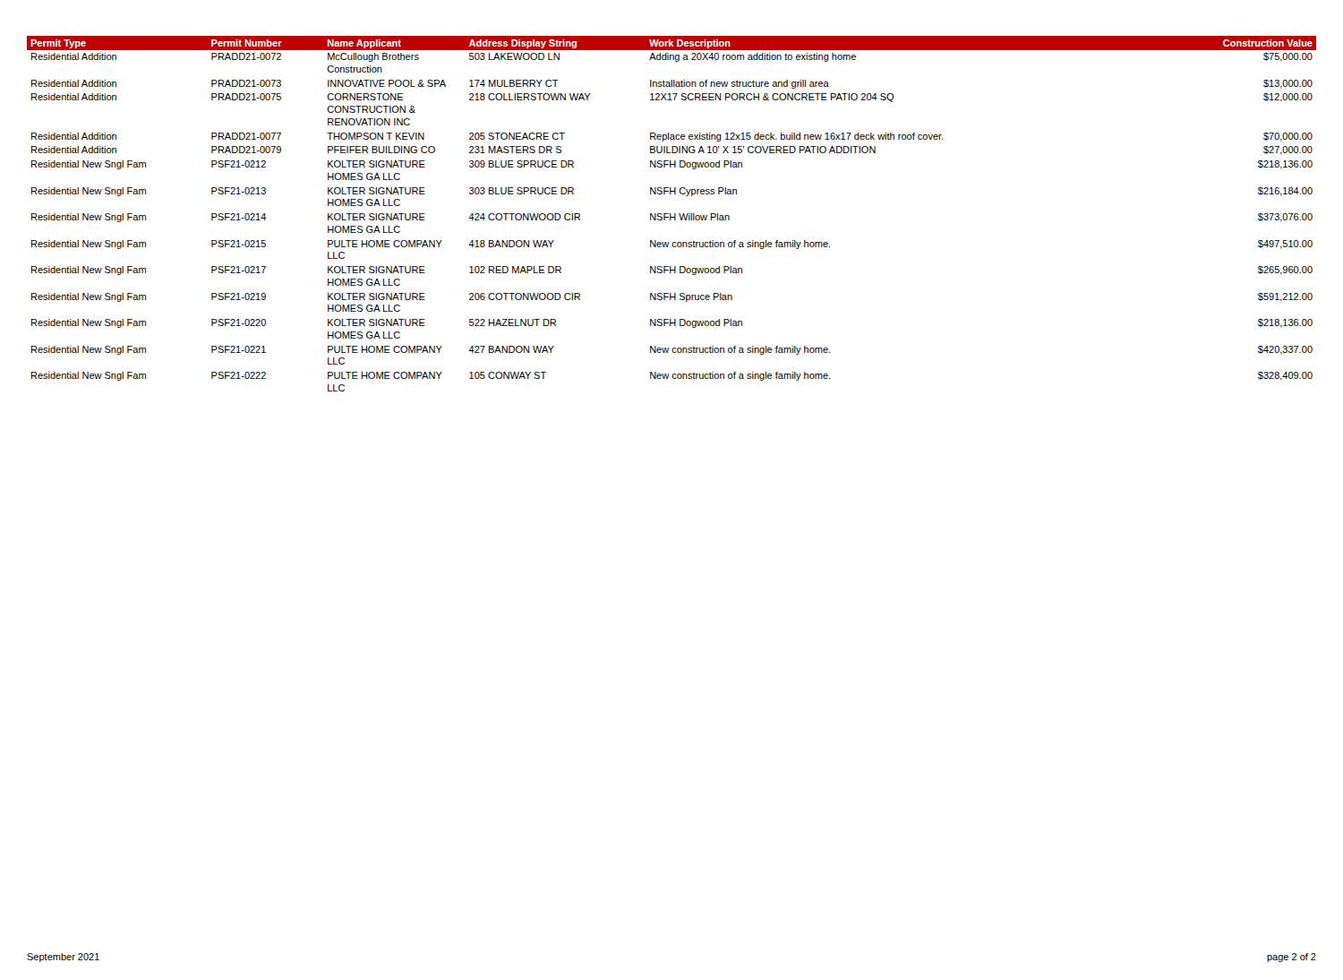| Permit Type | Permit Number | Name Applicant | Address Display String | Work Description | Construction Value |
| --- | --- | --- | --- | --- | --- |
| Residential Addition | PRADD21-0072 | McCullough Brothers Construction | 503 LAKEWOOD LN | Adding a 20X40 room addition to existing home | $75,000.00 |
| Residential Addition | PRADD21-0073 | INNOVATIVE POOL & SPA | 174 MULBERRY CT | Installation of new structure and grill area | $13,000.00 |
| Residential Addition | PRADD21-0075 | CORNERSTONE CONSTRUCTION & RENOVATION INC | 218 COLLIERSTOWN WAY | 12X17 SCREEN PORCH & CONCRETE PATIO 204 SQ | $12,000.00 |
| Residential Addition | PRADD21-0077 | THOMPSON T KEVIN | 205 STONEACRE CT | Replace existing 12x15 deck. build new 16x17 deck with roof cover. | $70,000.00 |
| Residential Addition | PRADD21-0079 | PFEIFER BUILDING CO | 231 MASTERS DR S | BUILDING A 10' X 15' COVERED PATIO ADDITION | $27,000.00 |
| Residential New Sngl Fam | PSF21-0212 | KOLTER SIGNATURE HOMES GA LLC | 309 BLUE SPRUCE DR | NSFH Dogwood Plan | $218,136.00 |
| Residential New Sngl Fam | PSF21-0213 | KOLTER SIGNATURE HOMES GA LLC | 303 BLUE SPRUCE DR | NSFH Cypress Plan | $216,184.00 |
| Residential New Sngl Fam | PSF21-0214 | KOLTER SIGNATURE HOMES GA LLC | 424 COTTONWOOD CIR | NSFH Willow Plan | $373,076.00 |
| Residential New Sngl Fam | PSF21-0215 | PULTE HOME COMPANY LLC | 418 BANDON WAY | New construction of a single family home. | $497,510.00 |
| Residential New Sngl Fam | PSF21-0217 | KOLTER SIGNATURE HOMES GA LLC | 102 RED MAPLE DR | NSFH Dogwood Plan | $265,960.00 |
| Residential New Sngl Fam | PSF21-0219 | KOLTER SIGNATURE HOMES GA LLC | 206 COTTONWOOD CIR | NSFH Spruce Plan | $591,212.00 |
| Residential New Sngl Fam | PSF21-0220 | KOLTER SIGNATURE HOMES GA LLC | 522 HAZELNUT DR | NSFH Dogwood Plan | $218,136.00 |
| Residential New Sngl Fam | PSF21-0221 | PULTE HOME COMPANY LLC | 427 BANDON WAY | New construction of a single family home. | $420,337.00 |
| Residential New Sngl Fam | PSF21-0222 | PULTE HOME COMPANY LLC | 105 CONWAY ST | New construction of a single family home. | $328,409.00 |
September 2021 page 2 of 2